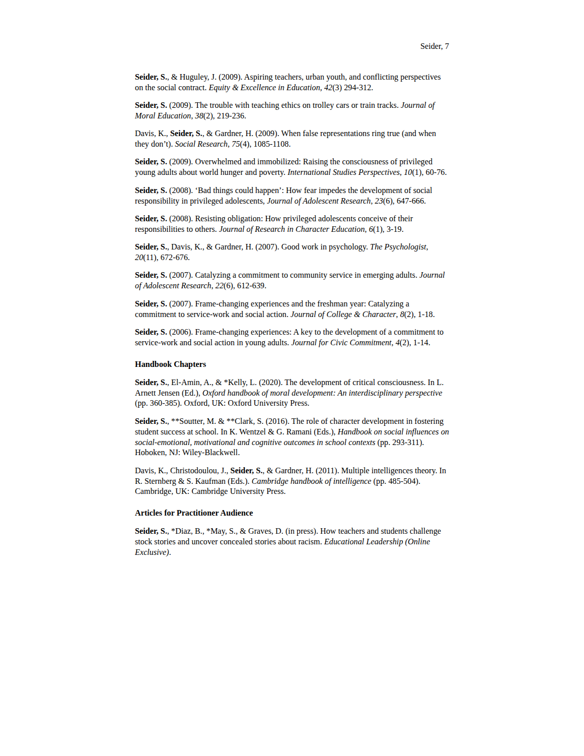Seider, 7
Seider, S., & Huguley, J. (2009). Aspiring teachers, urban youth, and conflicting perspectives on the social contract. Equity & Excellence in Education, 42(3) 294-312.
Seider, S. (2009). The trouble with teaching ethics on trolley cars or train tracks. Journal of Moral Education, 38(2), 219-236.
Davis, K., Seider, S., & Gardner, H. (2009). When false representations ring true (and when they don’t). Social Research, 75(4), 1085-1108.
Seider, S. (2009). Overwhelmed and immobilized: Raising the consciousness of privileged young adults about world hunger and poverty. International Studies Perspectives, 10(1), 60-76.
Seider, S. (2008). ‘Bad things could happen’: How fear impedes the development of social responsibility in privileged adolescents, Journal of Adolescent Research, 23(6), 647-666.
Seider, S. (2008). Resisting obligation: How privileged adolescents conceive of their responsibilities to others. Journal of Research in Character Education, 6(1), 3-19.
Seider, S., Davis, K., & Gardner, H. (2007). Good work in psychology. The Psychologist, 20(11), 672-676.
Seider, S. (2007). Catalyzing a commitment to community service in emerging adults. Journal of Adolescent Research, 22(6), 612-639.
Seider, S. (2007). Frame-changing experiences and the freshman year: Catalyzing a commitment to service-work and social action. Journal of College & Character, 8(2), 1-18.
Seider, S. (2006). Frame-changing experiences: A key to the development of a commitment to service-work and social action in young adults. Journal for Civic Commitment, 4(2), 1-14.
Handbook Chapters
Seider, S., El-Amin, A., & *Kelly, L. (2020). The development of critical consciousness. In L. Arnett Jensen (Ed.), Oxford handbook of moral development: An interdisciplinary perspective (pp. 360-385). Oxford, UK: Oxford University Press.
Seider, S., **Soutter, M. & **Clark, S. (2016). The role of character development in fostering student success at school. In K. Wentzel & G. Ramani (Eds.), Handbook on social influences on social-emotional, motivational and cognitive outcomes in school contexts (pp. 293-311). Hoboken, NJ: Wiley-Blackwell.
Davis, K., Christodoulou, J., Seider, S., & Gardner, H. (2011). Multiple intelligences theory. In R. Sternberg & S. Kaufman (Eds.). Cambridge handbook of intelligence (pp. 485-504). Cambridge, UK: Cambridge University Press.
Articles for Practitioner Audience
Seider, S., *Diaz, B., *May, S., & Graves, D. (in press). How teachers and students challenge stock stories and uncover concealed stories about racism. Educational Leadership (Online Exclusive).